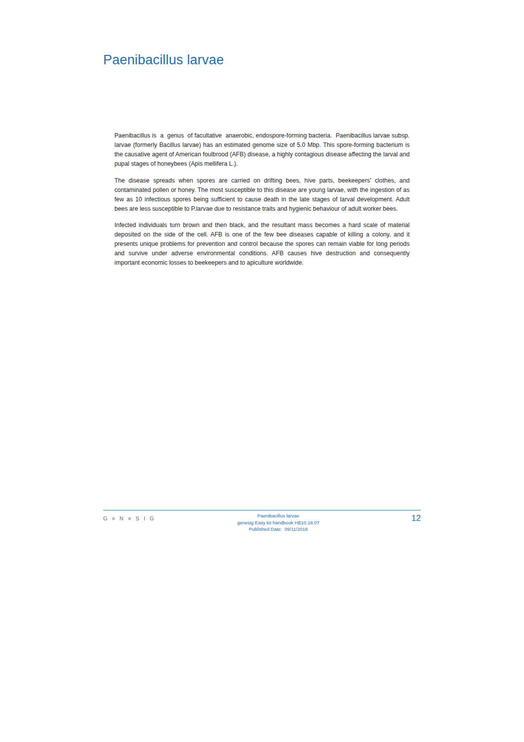Paenibacillus larvae
Paenibacillus is a genus of facultative anaerobic, endospore-forming bacteria. Paenibacillus larvae subsp. larvae (formerly Bacillus larvae) has an estimated genome size of 5.0 Mbp. This spore-forming bacterium is the causative agent of American foulbrood (AFB) disease, a highly contagious disease affecting the larval and pupal stages of honeybees (Apis mellifera L.).
The disease spreads when spores are carried on drifting bees, hive parts, beekeepers' clothes, and contaminated pollen or honey. The most susceptible to this disease are young larvae, with the ingestion of as few as 10 infectious spores being sufficient to cause death in the late stages of larval development. Adult bees are less susceptible to P.larvae due to resistance traits and hygienic behaviour of adult worker bees.
Infected individuals turn brown and then black, and the resultant mass becomes a hard scale of material deposited on the side of the cell. AFB is one of the few bee diseases capable of killing a colony, and it presents unique problems for prevention and control because the spores can remain viable for long periods and survive under adverse environmental conditions. AFB causes hive destruction and consequently important economic losses to beekeepers and to apiculture worldwide.
G ≡ N ≡ S I G
Paenibacillus larvae
genesig Easy kit handbook HB10.18.07
Published Date: 09/11/2018
12